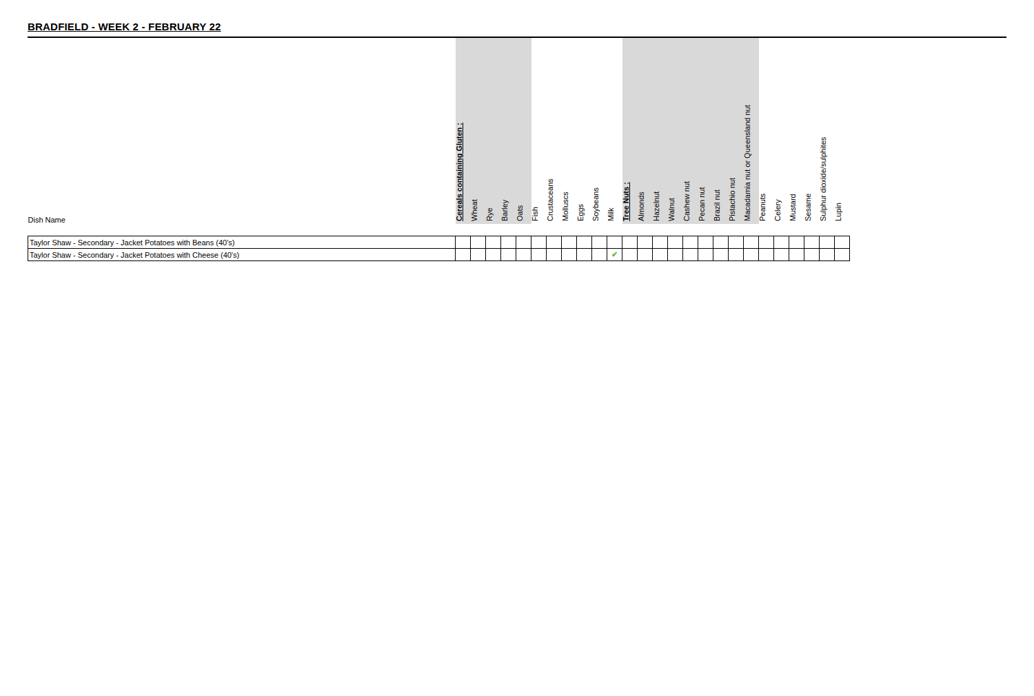BRADFIELD - WEEK 2 - FEBRUARY 22
| Dish Name | Cereals containing Gluten : | Wheat | Rye | Barley | Oats | Fish | Crustaceans | Molluscs | Eggs | Soybeans | Milk | Tree Nuts : | Almonds | Hazelnut | Walnut | Cashew nut | Pecan nut | Brazil nut | Pistachio nut | Macadamia nut or Queensland nut | Peanuts | Celery | Mustard | Sesame | Sulphur dioxide/sulphites | Lupin |
| --- | --- | --- | --- | --- | --- | --- | --- | --- | --- | --- | --- | --- | --- | --- | --- | --- | --- | --- | --- | --- | --- | --- | --- | --- | --- | --- |
| Taylor Shaw - Secondary - Jacket Potatoes with Beans (40's) | | | | | | | | | | | | | | | | | | | | | | | | | | |
| Taylor Shaw - Secondary - Jacket Potatoes with Cheese (40's) | | | | | | | | | | | ✔ | | | | | | | | | | | | | | | |